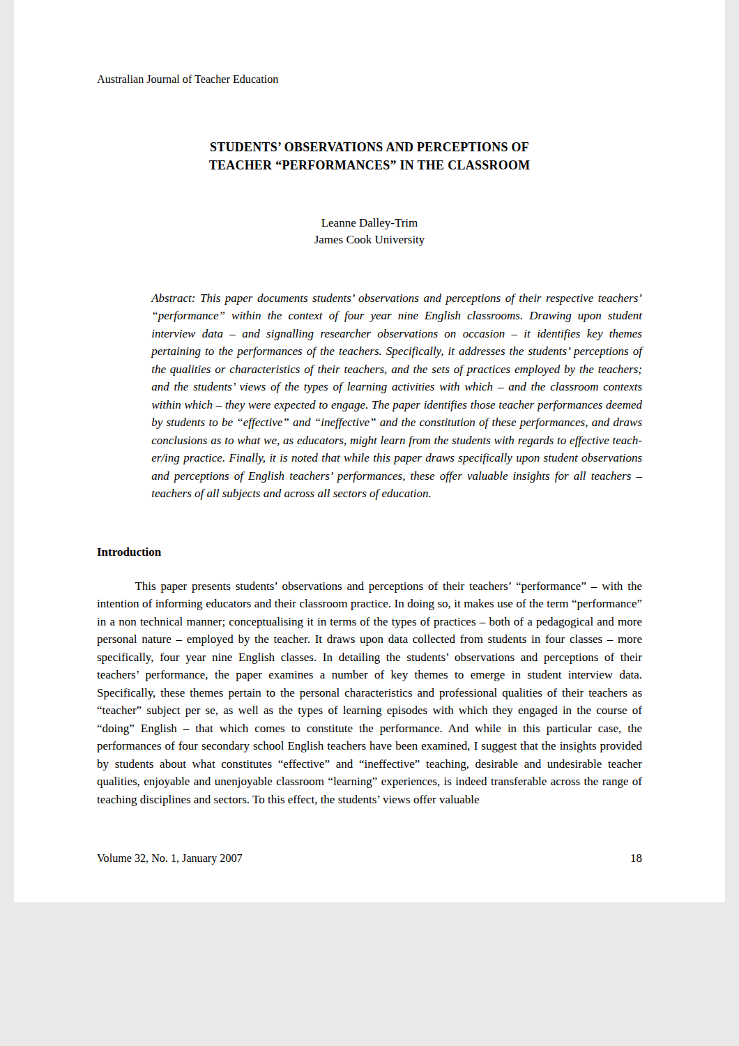Australian Journal of Teacher Education
Students’ Observations and Perceptions of
Teacher “Performances” in the Classroom
Leanne Dalley-Trim
James Cook University
Abstract: This paper documents students’ observations and perceptions of their respective teachers’ “performance” within the context of four year nine English classrooms. Drawing upon student interview data – and signalling researcher observations on occasion – it identifies key themes pertaining to the performances of the teachers. Specifically, it addresses the students’ perceptions of the qualities or characteristics of their teachers, and the sets of practices employed by the teachers; and the students’ views of the types of learning activities with which – and the classroom contexts within which – they were expected to engage. The paper identifies those teacher performances deemed by students to be “effective” and “ineffective” and the constitution of these performances, and draws conclusions as to what we, as educators, might learn from the students with regards to effective teach-er/ing practice. Finally, it is noted that while this paper draws specifically upon student observations and perceptions of English teachers’ performances, these offer valuable insights for all teachers – teachers of all subjects and across all sectors of education.
Introduction
This paper presents students’ observations and perceptions of their teachers’ “performance” – with the intention of informing educators and their classroom practice. In doing so, it makes use of the term “performance” in a non technical manner; conceptualising it in terms of the types of practices – both of a pedagogical and more personal nature – employed by the teacher. It draws upon data collected from students in four classes – more specifically, four year nine English classes. In detailing the students’ observations and perceptions of their teachers’ performance, the paper examines a number of key themes to emerge in student interview data. Specifically, these themes pertain to the personal characteristics and professional qualities of their teachers as “teacher” subject per se, as well as the types of learning episodes with which they engaged in the course of “doing” English – that which comes to constitute the performance. And while in this particular case, the performances of four secondary school English teachers have been examined, I suggest that the insights provided by students about what constitutes “effective” and “ineffective” teaching, desirable and undesirable teacher qualities, enjoyable and unenjoyable classroom “learning” experiences, is indeed transferable across the range of teaching disciplines and sectors. To this effect, the students’ views offer valuable
Volume 32, No. 1, January 2007 18